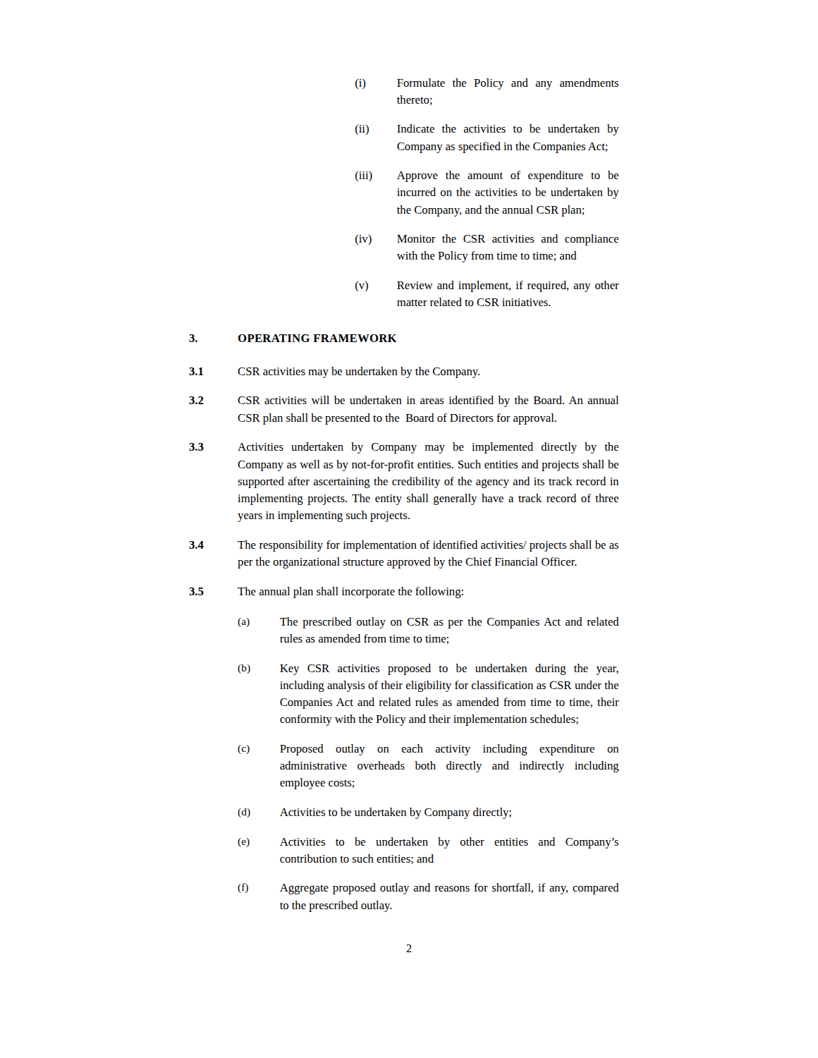(i)
Formulate the Policy and any amendments thereto;
(ii)
Indicate the activities to be undertaken by Company as specified in the Companies Act;
(iii)
Approve the amount of expenditure to be incurred on the activities to be undertaken by the Company, and the annual CSR plan;
(iv)
Monitor the CSR activities and compliance with the Policy from time to time; and
(v)
Review and implement, if required, any other matter related to CSR initiatives.
3.
OPERATING FRAMEWORK
3.1
CSR activities may be undertaken by the Company.
3.2
CSR activities will be undertaken in areas identified by the Board. An annual CSR plan shall be presented to the Board of Directors for approval.
3.3
Activities undertaken by Company may be implemented directly by the Company as well as by not-for-profit entities. Such entities and projects shall be supported after ascertaining the credibility of the agency and its track record in implementing projects. The entity shall generally have a track record of three years in implementing such projects.
3.4
The responsibility for implementation of identified activities/ projects shall be as per the organizational structure approved by the Chief Financial Officer.
3.5
The annual plan shall incorporate the following:
(a)
The prescribed outlay on CSR as per the Companies Act and related rules as amended from time to time;
(b)
Key CSR activities proposed to be undertaken during the year, including analysis of their eligibility for classification as CSR under the Companies Act and related rules as amended from time to time, their conformity with the Policy and their implementation schedules;
(c)
Proposed outlay on each activity including expenditure on administrative overheads both directly and indirectly including employee costs;
(d)
Activities to be undertaken by Company directly;
(e)
Activities to be undertaken by other entities and Company’s contribution to such entities; and
(f)
Aggregate proposed outlay and reasons for shortfall, if any, compared to the prescribed outlay.
2